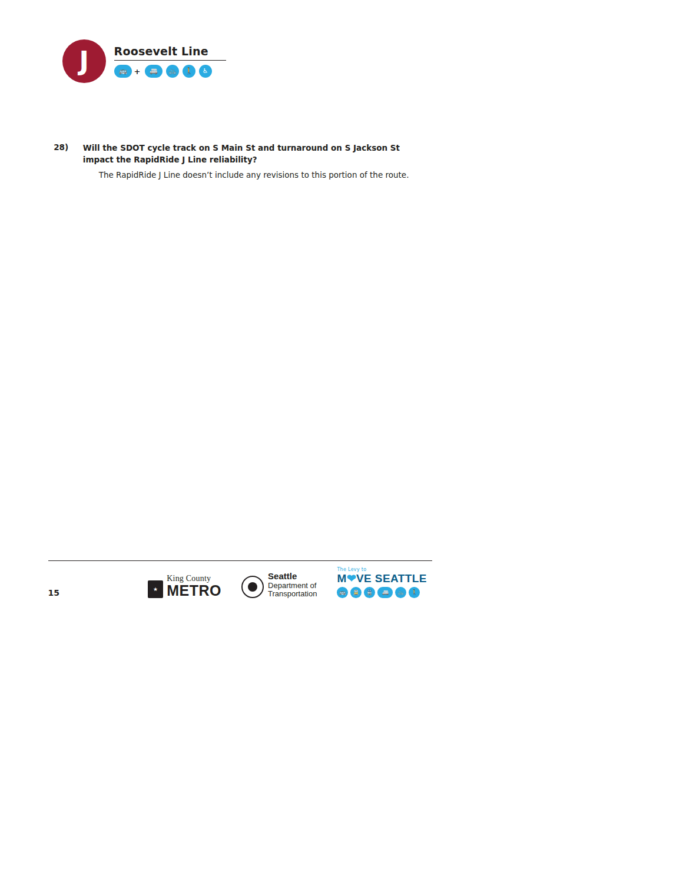J
Roosevelt Line
🚌+ 🚐 🚲 🚶 ♿
28)
Will the SDOT cycle track on S Main St and turnaround on S Jackson St impact the RapidRide J Line reliability?
The RapidRide J Line doesn’t include any revisions to this portion of the route.
15
★
King County
METRO
Seattle
Department of
Transportation
The Levy to
M❤VE SEATTLE
🚌 🚊 🚆 🚐 🚲 🚶